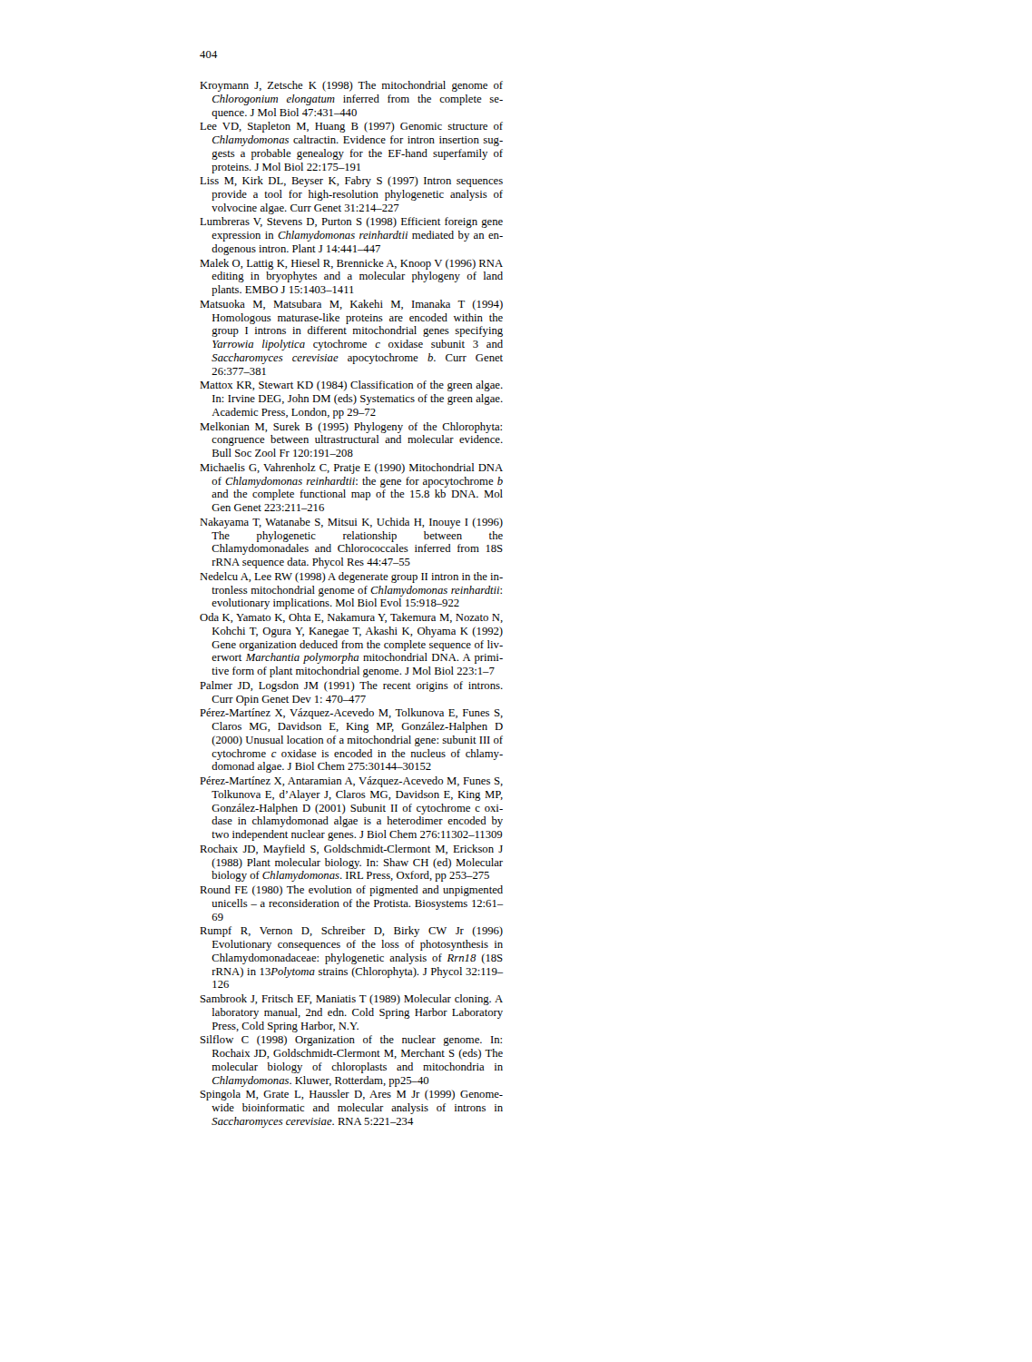404
Kroymann J, Zetsche K (1998) The mitochondrial genome of Chlorogonium elongatum inferred from the complete sequence. J Mol Biol 47:431–440
Lee VD, Stapleton M, Huang B (1997) Genomic structure of Chlamydomonas caltractin. Evidence for intron insertion suggests a probable genealogy for the EF-hand superfamily of proteins. J Mol Biol 22:175–191
Liss M, Kirk DL, Beyser K, Fabry S (1997) Intron sequences provide a tool for high-resolution phylogenetic analysis of volvocine algae. Curr Genet 31:214–227
Lumbreras V, Stevens D, Purton S (1998) Efficient foreign gene expression in Chlamydomonas reinhardtii mediated by an endogenous intron. Plant J 14:441–447
Malek O, Lattig K, Hiesel R, Brennicke A, Knoop V (1996) RNA editing in bryophytes and a molecular phylogeny of land plants. EMBO J 15:1403–1411
Matsuoka M, Matsubara M, Kakehi M, Imanaka T (1994) Homologous maturase-like proteins are encoded within the group I introns in different mitochondrial genes specifying Yarrowia lipolytica cytochrome c oxidase subunit 3 and Saccharomyces cerevisiae apocytochrome b. Curr Genet 26:377–381
Mattox KR, Stewart KD (1984) Classification of the green algae. In: Irvine DEG, John DM (eds) Systematics of the green algae. Academic Press, London, pp 29–72
Melkonian M, Surek B (1995) Phylogeny of the Chlorophyta: congruence between ultrastructural and molecular evidence. Bull Soc Zool Fr 120:191–208
Michaelis G, Vahrenholz C, Pratje E (1990) Mitochondrial DNA of Chlamydomonas reinhardtii: the gene for apocytochrome b and the complete functional map of the 15.8 kb DNA. Mol Gen Genet 223:211–216
Nakayama T, Watanabe S, Mitsui K, Uchida H, Inouye I (1996) The phylogenetic relationship between the Chlamydomonadales and Chlorococcales inferred from 18S rRNA sequence data. Phycol Res 44:47–55
Nedelcu A, Lee RW (1998) A degenerate group II intron in the intronless mitochondrial genome of Chlamydomonas reinhardtii: evolutionary implications. Mol Biol Evol 15:918–922
Oda K, Yamato K, Ohta E, Nakamura Y, Takemura M, Nozato N, Kohchi T, Ogura Y, Kanegae T, Akashi K, Ohyama K (1992) Gene organization deduced from the complete sequence of liverwort Marchantia polymorpha mitochondrial DNA. A primitive form of plant mitochondrial genome. J Mol Biol 223:1–7
Palmer JD, Logsdon JM (1991) The recent origins of introns. Curr Opin Genet Dev 1: 470–477
Pérez-Martínez X, Vázquez-Acevedo M, Tolkunova E, Funes S, Claros MG, Davidson E, King MP, González-Halphen D (2000) Unusual location of a mitochondrial gene: subunit III of cytochrome c oxidase is encoded in the nucleus of chlamydomonad algae. J Biol Chem 275:30144–30152
Pérez-Martínez X, Antaramian A, Vázquez-Acevedo M, Funes S, Tolkunova E, d’Alayer J, Claros MG, Davidson E, King MP, González-Halphen D (2001) Subunit II of cytochrome c oxidase in chlamydomonad algae is a heterodimer encoded by two independent nuclear genes. J Biol Chem 276:11302–11309
Rochaix JD, Mayfield S, Goldschmidt-Clermont M, Erickson J (1988) Plant molecular biology. In: Shaw CH (ed) Molecular biology of Chlamydomonas. IRL Press, Oxford, pp 253–275
Round FE (1980) The evolution of pigmented and unpigmented unicells – a reconsideration of the Protista. Biosystems 12:61–69
Rumpf R, Vernon D, Schreiber D, Birky CW Jr (1996) Evolutionary consequences of the loss of photosynthesis in Chlamydomonadaceae: phylogenetic analysis of Rrn18 (18S rRNA) in 13Polytoma strains (Chlorophyta). J Phycol 32:119–126
Sambrook J, Fritsch EF, Maniatis T (1989) Molecular cloning. A laboratory manual, 2nd edn. Cold Spring Harbor Laboratory Press, Cold Spring Harbor, N.Y.
Silflow C (1998) Organization of the nuclear genome. In: Rochaix JD, Goldschmidt-Clermont M, Merchant S (eds) The molecular biology of chloroplasts and mitochondria in Chlamydomonas. Kluwer, Rotterdam, pp25–40
Spingola M, Grate L, Haussler D, Ares M Jr (1999) Genome-wide bioinformatic and molecular analysis of introns in Saccharomyces cerevisiae. RNA 5:221–234